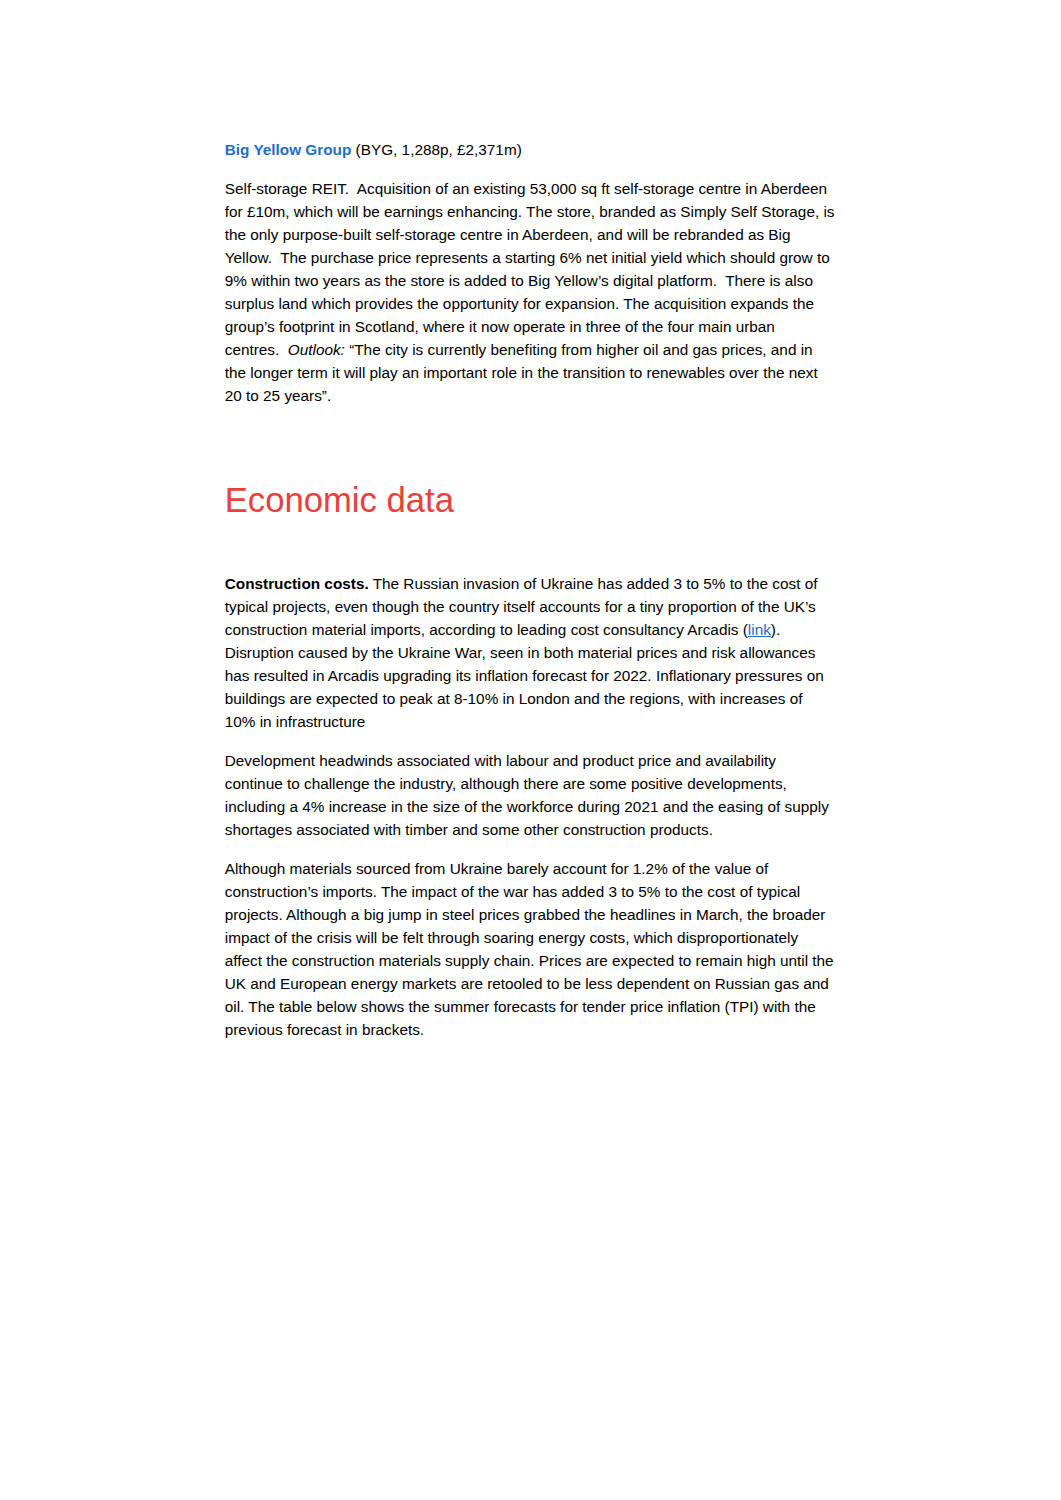Big Yellow Group (BYG, 1,288p, £2,371m)
Self-storage REIT. Acquisition of an existing 53,000 sq ft self-storage centre in Aberdeen for £10m, which will be earnings enhancing. The store, branded as Simply Self Storage, is the only purpose-built self-storage centre in Aberdeen, and will be rebranded as Big Yellow. The purchase price represents a starting 6% net initial yield which should grow to 9% within two years as the store is added to Big Yellow’s digital platform. There is also surplus land which provides the opportunity for expansion. The acquisition expands the group’s footprint in Scotland, where it now operate in three of the four main urban centres. Outlook: “The city is currently benefiting from higher oil and gas prices, and in the longer term it will play an important role in the transition to renewables over the next 20 to 25 years”.
Economic data
Construction costs. The Russian invasion of Ukraine has added 3 to 5% to the cost of typical projects, even though the country itself accounts for a tiny proportion of the UK’s construction material imports, according to leading cost consultancy Arcadis (link). Disruption caused by the Ukraine War, seen in both material prices and risk allowances has resulted in Arcadis upgrading its inflation forecast for 2022. Inflationary pressures on buildings are expected to peak at 8-10% in London and the regions, with increases of 10% in infrastructure
Development headwinds associated with labour and product price and availability continue to challenge the industry, although there are some positive developments, including a 4% increase in the size of the workforce during 2021 and the easing of supply shortages associated with timber and some other construction products.
Although materials sourced from Ukraine barely account for 1.2% of the value of construction’s imports. The impact of the war has added 3 to 5% to the cost of typical projects. Although a big jump in steel prices grabbed the headlines in March, the broader impact of the crisis will be felt through soaring energy costs, which disproportionately affect the construction materials supply chain. Prices are expected to remain high until the UK and European energy markets are retooled to be less dependent on Russian gas and oil. The table below shows the summer forecasts for tender price inflation (TPI) with the previous forecast in brackets.